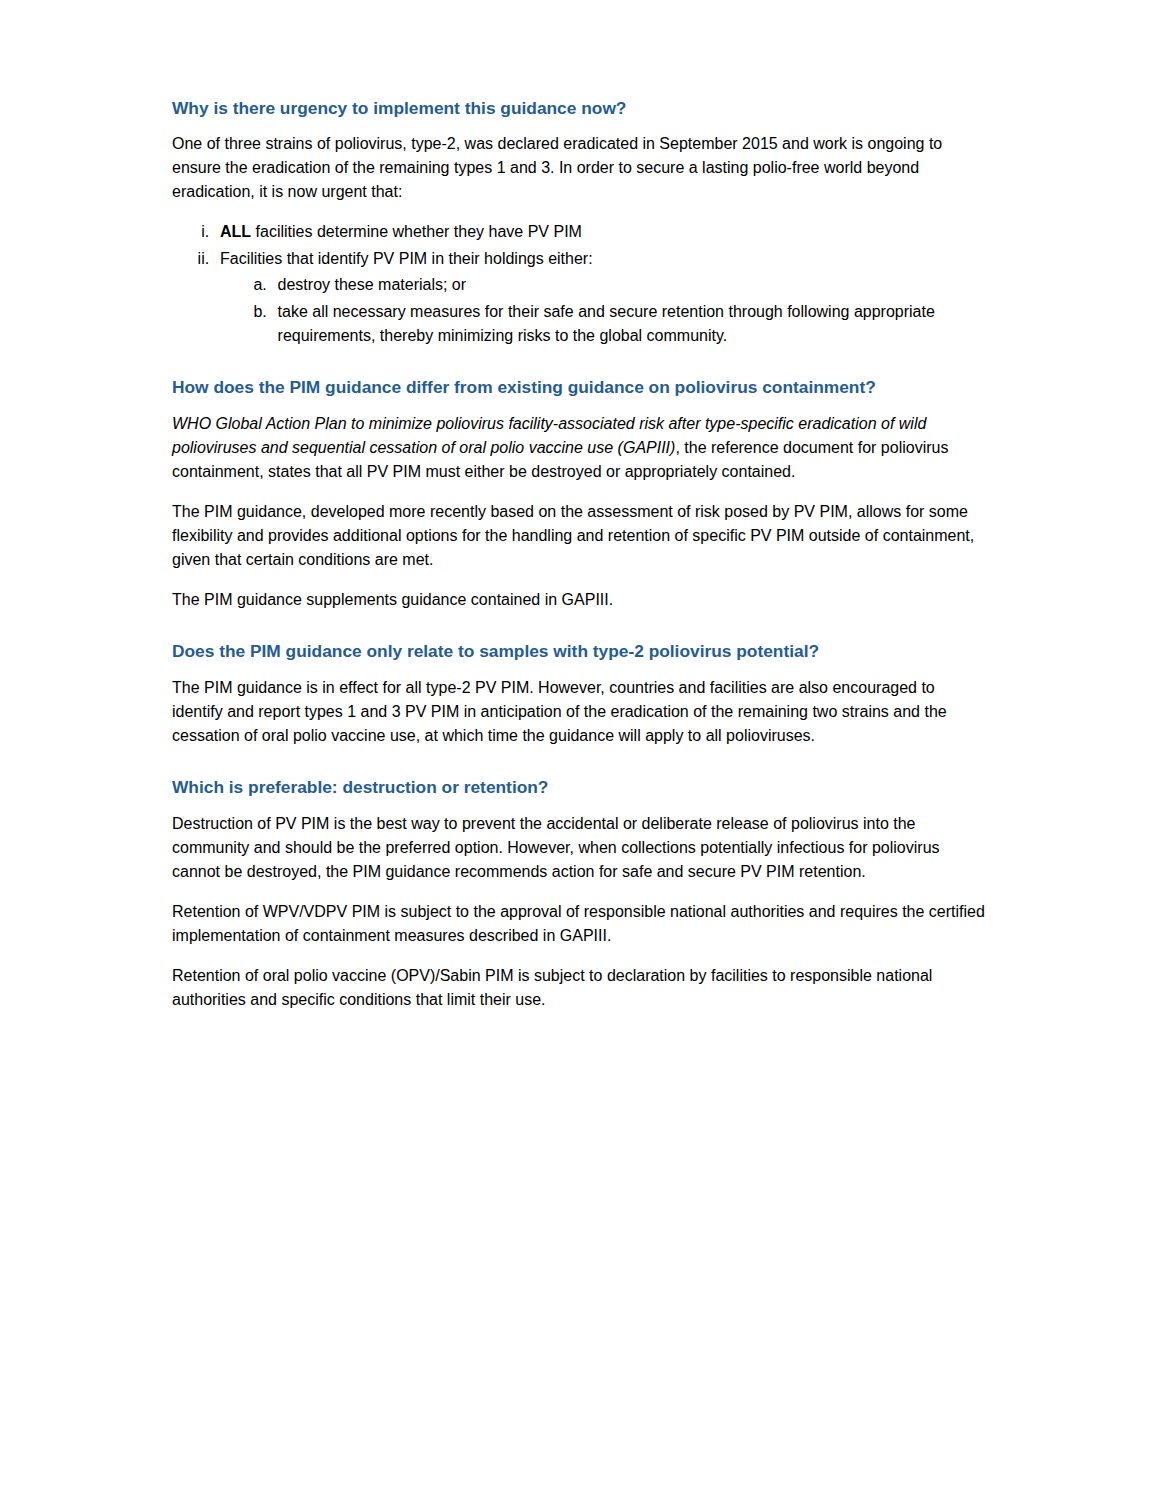Why is there urgency to implement this guidance now?
One of three strains of poliovirus, type-2, was declared eradicated in September 2015 and work is ongoing to ensure the eradication of the remaining types 1 and 3. In order to secure a lasting polio-free world beyond eradication, it is now urgent that:
ALL facilities determine whether they have PV PIM
Facilities that identify PV PIM in their holdings either:
destroy these materials; or
take all necessary measures for their safe and secure retention through following appropriate requirements, thereby minimizing risks to the global community.
How does the PIM guidance differ from existing guidance on poliovirus containment?
WHO Global Action Plan to minimize poliovirus facility-associated risk after type-specific eradication of wild polioviruses and sequential cessation of oral polio vaccine use (GAPIII), the reference document for poliovirus containment, states that all PV PIM must either be destroyed or appropriately contained.
The PIM guidance, developed more recently based on the assessment of risk posed by PV PIM, allows for some flexibility and provides additional options for the handling and retention of specific PV PIM outside of containment, given that certain conditions are met.
The PIM guidance supplements guidance contained in GAPIII.
Does the PIM guidance only relate to samples with type-2 poliovirus potential?
The PIM guidance is in effect for all type-2 PV PIM. However, countries and facilities are also encouraged to identify and report types 1 and 3 PV PIM in anticipation of the eradication of the remaining two strains and the cessation of oral polio vaccine use, at which time the guidance will apply to all polioviruses.
Which is preferable: destruction or retention?
Destruction of PV PIM is the best way to prevent the accidental or deliberate release of poliovirus into the community and should be the preferred option. However, when collections potentially infectious for poliovirus cannot be destroyed, the PIM guidance recommends action for safe and secure PV PIM retention.
Retention of WPV/VDPV PIM is subject to the approval of responsible national authorities and requires the certified implementation of containment measures described in GAPIII.
Retention of oral polio vaccine (OPV)/Sabin PIM is subject to declaration by facilities to responsible national authorities and specific conditions that limit their use.